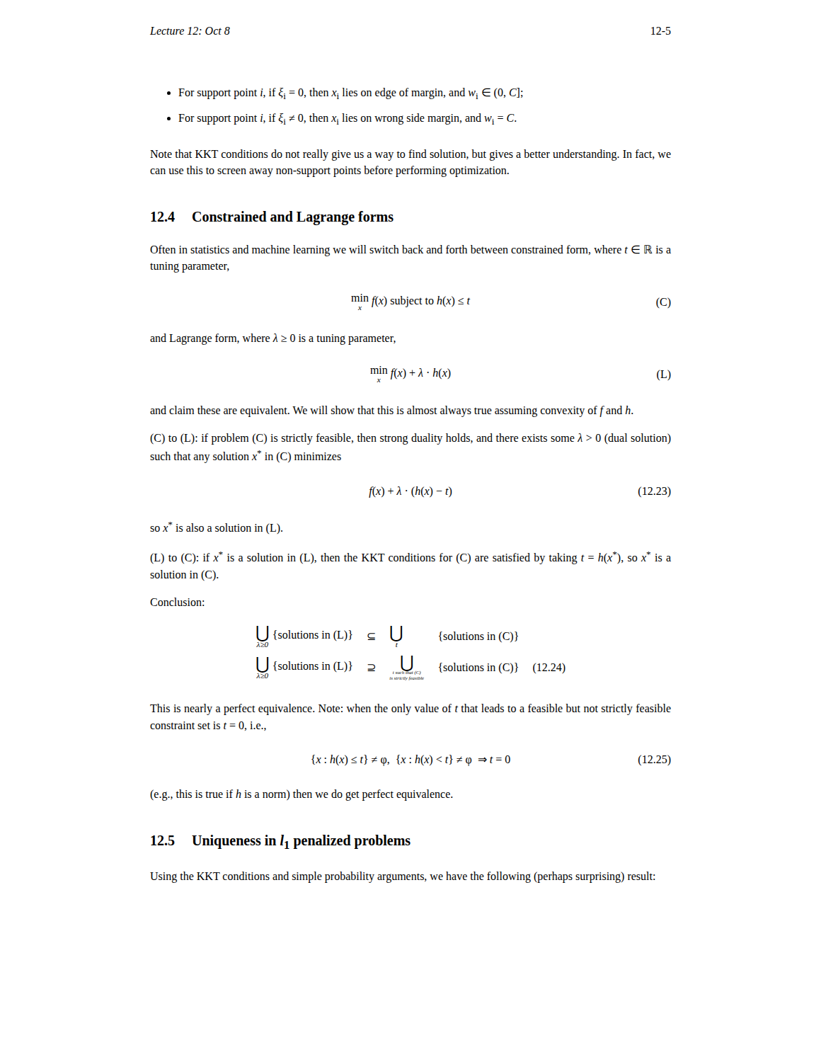Lecture 12: Oct 8
12-5
For support point i, if ξi = 0, then xi lies on edge of margin, and wi ∈ (0, C];
For support point i, if ξi ≠ 0, then xi lies on wrong side margin, and wi = C.
Note that KKT conditions do not really give us a way to find solution, but gives a better understanding. In fact, we can use this to screen away non-support points before performing optimization.
12.4 Constrained and Lagrange forms
Often in statistics and machine learning we will switch back and forth between constrained form, where t ∈ ℝ is a tuning parameter,
min x f(x) subject to h(x) ≤ t
(C)
and Lagrange form, where λ ≥ 0 is a tuning parameter,
min x f(x) + λ · h(x)
(L)
and claim these are equivalent. We will show that this is almost always true assuming convexity of f and h.
(C) to (L): if problem (C) is strictly feasible, then strong duality holds, and there exists some λ > 0 (dual solution) such that any solution x* in (C) minimizes
f(x) + λ · (h(x) − t)
(12.23)
so x* is also a solution in (L).
(L) to (C): if x* is a solution in (L), then the KKT conditions for (C) are satisfied by taking t = h(x*), so x* is a solution in (C).
Conclusion:
| ⋃ λ≥0 {solutions in (L)} | ⊆ | ⋃ t | {solutions in (C)} | |
| ⋃ λ≥0 {solutions in (L)} | ⊇ | ⋃ t such that (C) is strictly feasible | {solutions in (C)} | (12.24) |
This is nearly a perfect equivalence. Note: when the only value of t that leads to a feasible but not strictly feasible constraint set is t = 0, i.e.,
{x : h(x) ≤ t} ≠ φ, {x : h(x) < t} ≠ φ ⇒ t = 0
(12.25)
(e.g., this is true if h is a norm) then we do get perfect equivalence.
12.5 Uniqueness in l1 penalized problems
Using the KKT conditions and simple probability arguments, we have the following (perhaps surprising) result: